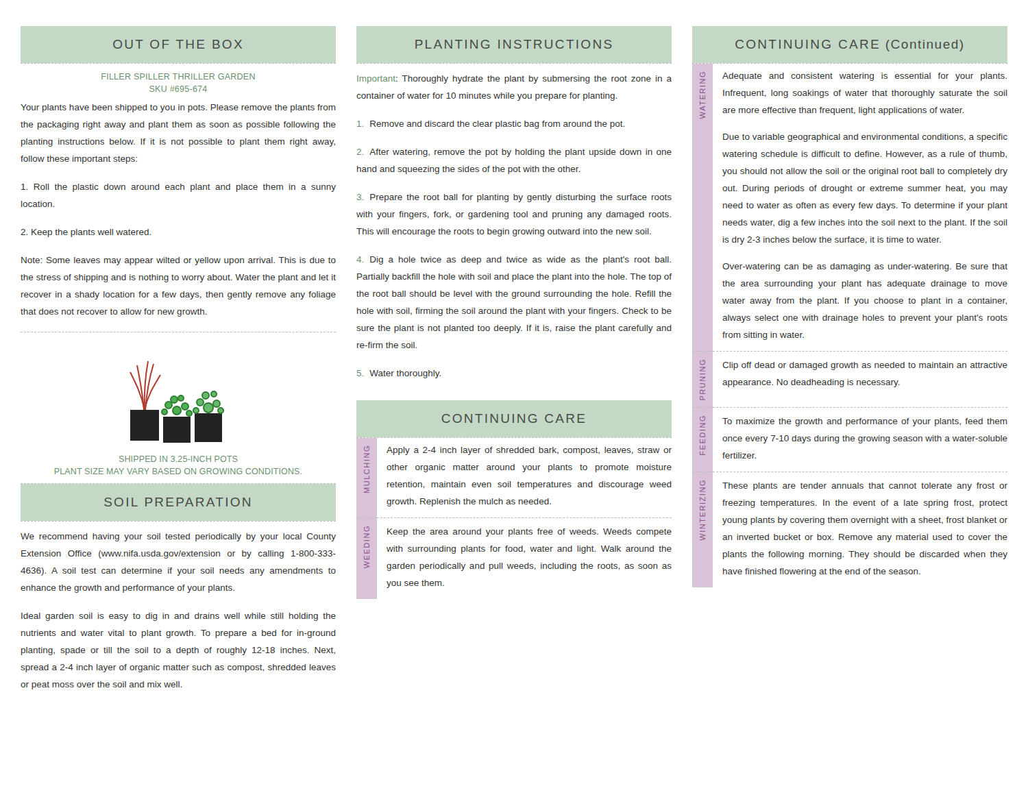Out of the Box
FILLER SPILLER THRILLER GARDEN
SKU #695-674
Your plants have been shipped to you in pots. Please remove the plants from the packaging right away and plant them as soon as possible following the planting instructions below. If it is not possible to plant them right away, follow these important steps:
1. Roll the plastic down around each plant and place them in a sunny location.
2. Keep the plants well watered.
Note: Some leaves may appear wilted or yellow upon arrival. This is due to the stress of shipping and is nothing to worry about. Water the plant and let it recover in a shady location for a few days, then gently remove any foliage that does not recover to allow for new growth.
SHIPPED IN 3.25-INCH POTS
PLANT SIZE MAY VARY BASED ON GROWING CONDITIONS.
Soil Preparation
We recommend having your soil tested periodically by your local County Extension Office (www.nifa.usda.gov/extension or by calling 1-800-333-4636). A soil test can determine if your soil needs any amendments to enhance the growth and performance of your plants.
Ideal garden soil is easy to dig in and drains well while still holding the nutrients and water vital to plant growth. To prepare a bed for in-ground planting, spade or till the soil to a depth of roughly 12-18 inches. Next, spread a 2-4 inch layer of organic matter such as compost, shredded leaves or peat moss over the soil and mix well.
Planting Instructions
Important: Thoroughly hydrate the plant by submersing the root zone in a container of water for 10 minutes while you prepare for planting.
Remove and discard the clear plastic bag from around the pot.
After watering, remove the pot by holding the plant upside down in one hand and squeezing the sides of the pot with the other.
Prepare the root ball for planting by gently disturbing the surface roots with your fingers, fork, or gardening tool and pruning any damaged roots. This will encourage the roots to begin growing outward into the new soil.
Dig a hole twice as deep and twice as wide as the plant's root ball. Partially backfill the hole with soil and place the plant into the hole. The top of the root ball should be level with the ground surrounding the hole. Refill the hole with soil, firming the soil around the plant with your fingers. Check to be sure the plant is not planted too deeply. If it is, raise the plant carefully and re-firm the soil.
Water thoroughly.
Continuing Care
| MULCHING | Apply a 2-4 inch layer of shredded bark, compost, leaves, straw or other organic matter around your plants to promote moisture retention, maintain even soil temperatures and discourage weed growth. Replenish the mulch as needed. |
| WEEDING | Keep the area around your plants free of weeds. Weeds compete with surrounding plants for food, water and light. Walk around the garden periodically and pull weeds, including the roots, as soon as you see them. |
Continuing Care (Continued)
| WATERING | Adequate and consistent watering is essential for your plants. Infrequent, long soakings of water that thoroughly saturate the soil are more effective than frequent, light applications of water. Due to variable geographical and environmental conditions, a specific watering schedule is difficult to define. However, as a rule of thumb, you should not allow the soil or the original root ball to completely dry out. During periods of drought or extreme summer heat, you may need to water as often as every few days. To determine if your plant needs water, dig a few inches into the soil next to the plant. If the soil is dry 2-3 inches below the surface, it is time to water. Over-watering can be as damaging as under-watering. Be sure that the area surrounding your plant has adequate drainage to move water away from the plant. If you choose to plant in a container, always select one with drainage holes to prevent your plant's roots from sitting in water. |
| PRUNING | Clip off dead or damaged growth as needed to maintain an attractive appearance. No deadheading is necessary. |
| FEEDING | To maximize the growth and performance of your plants, feed them once every 7-10 days during the growing season with a water-soluble fertilizer. |
| WINTERIZING | These plants are tender annuals that cannot tolerate any frost or freezing temperatures. In the event of a late spring frost, protect young plants by covering them overnight with a sheet, frost blanket or an inverted bucket or box. Remove any material used to cover the plants the following morning. They should be discarded when they have finished flowering at the end of the season. |